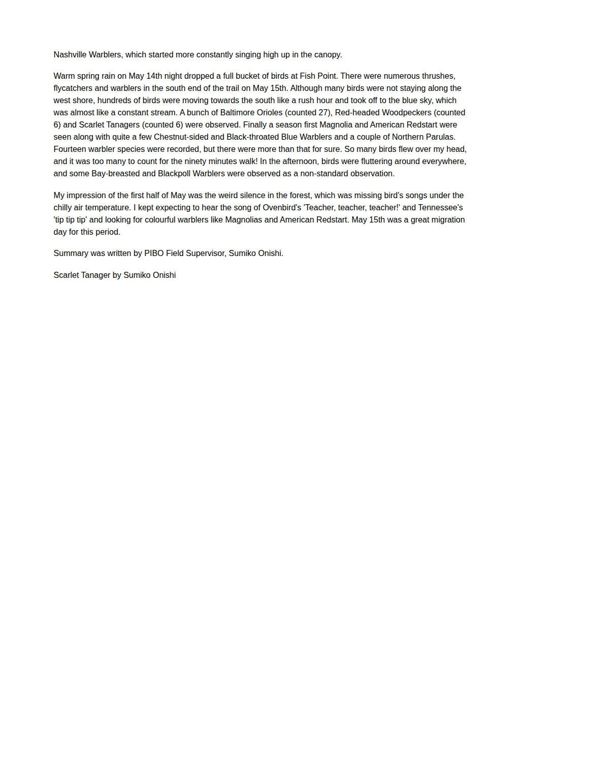Nashville Warblers, which started more constantly singing high up in the canopy.
Warm spring rain on May 14th night dropped a full bucket of birds at Fish Point. There were numerous thrushes, flycatchers and warblers in the south end of the trail on May 15th. Although many birds were not staying along the west shore, hundreds of birds were moving towards the south like a rush hour and took off to the blue sky, which was almost like a constant stream. A bunch of Baltimore Orioles (counted 27), Red-headed Woodpeckers (counted 6) and Scarlet Tanagers (counted 6) were observed. Finally a season first Magnolia and American Redstart were seen along with quite a few Chestnut-sided and Black-throated Blue Warblers and a couple of Northern Parulas. Fourteen warbler species were recorded, but there were more than that for sure. So many birds flew over my head, and it was too many to count for the ninety minutes walk! In the afternoon, birds were fluttering around everywhere, and some Bay-breasted and Blackpoll Warblers were observed as a non-standard observation.
My impression of the first half of May was the weird silence in the forest, which was missing bird's songs under the chilly air temperature. I kept expecting to hear the song of Ovenbird's 'Teacher, teacher, teacher!' and Tennessee's 'tip tip tip' and looking for colourful warblers like Magnolias and American Redstart. May 15th was a great migration day for this period.
Summary was written by PIBO Field Supervisor, Sumiko Onishi.
Scarlet Tanager by Sumiko Onishi